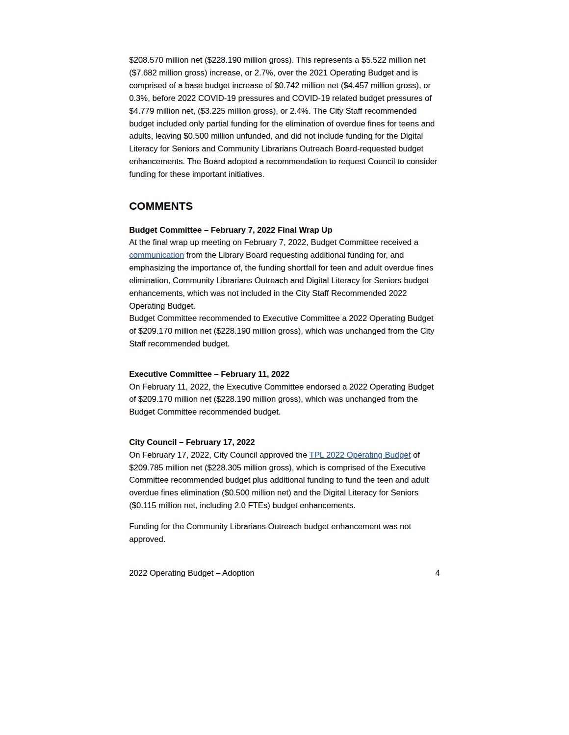$208.570 million net ($228.190 million gross). This represents a $5.522 million net ($7.682 million gross) increase, or 2.7%, over the 2021 Operating Budget and is comprised of a base budget increase of $0.742 million net ($4.457 million gross), or 0.3%, before 2022 COVID-19 pressures and COVID-19 related budget pressures of $4.779 million net, ($3.225 million gross), or 2.4%. The City Staff recommended budget included only partial funding for the elimination of overdue fines for teens and adults, leaving $0.500 million unfunded, and did not include funding for the Digital Literacy for Seniors and Community Librarians Outreach Board-requested budget enhancements. The Board adopted a recommendation to request Council to consider funding for these important initiatives.
COMMENTS
Budget Committee – February 7, 2022 Final Wrap Up
At the final wrap up meeting on February 7, 2022, Budget Committee received a communication from the Library Board requesting additional funding for, and emphasizing the importance of, the funding shortfall for teen and adult overdue fines elimination, Community Librarians Outreach and Digital Literacy for Seniors budget enhancements, which was not included in the City Staff Recommended 2022 Operating Budget.
Budget Committee recommended to Executive Committee a 2022 Operating Budget of $209.170 million net ($228.190 million gross), which was unchanged from the City Staff recommended budget.
Executive Committee – February 11, 2022
On February 11, 2022, the Executive Committee endorsed a 2022 Operating Budget of $209.170 million net ($228.190 million gross), which was unchanged from the Budget Committee recommended budget.
City Council – February 17, 2022
On February 17, 2022, City Council approved the TPL 2022 Operating Budget of $209.785 million net ($228.305 million gross), which is comprised of the Executive Committee recommended budget plus additional funding to fund the teen and adult overdue fines elimination ($0.500 million net) and the Digital Literacy for Seniors ($0.115 million net, including 2.0 FTEs) budget enhancements.
Funding for the Community Librarians Outreach budget enhancement was not approved.
2022 Operating Budget – Adoption 4